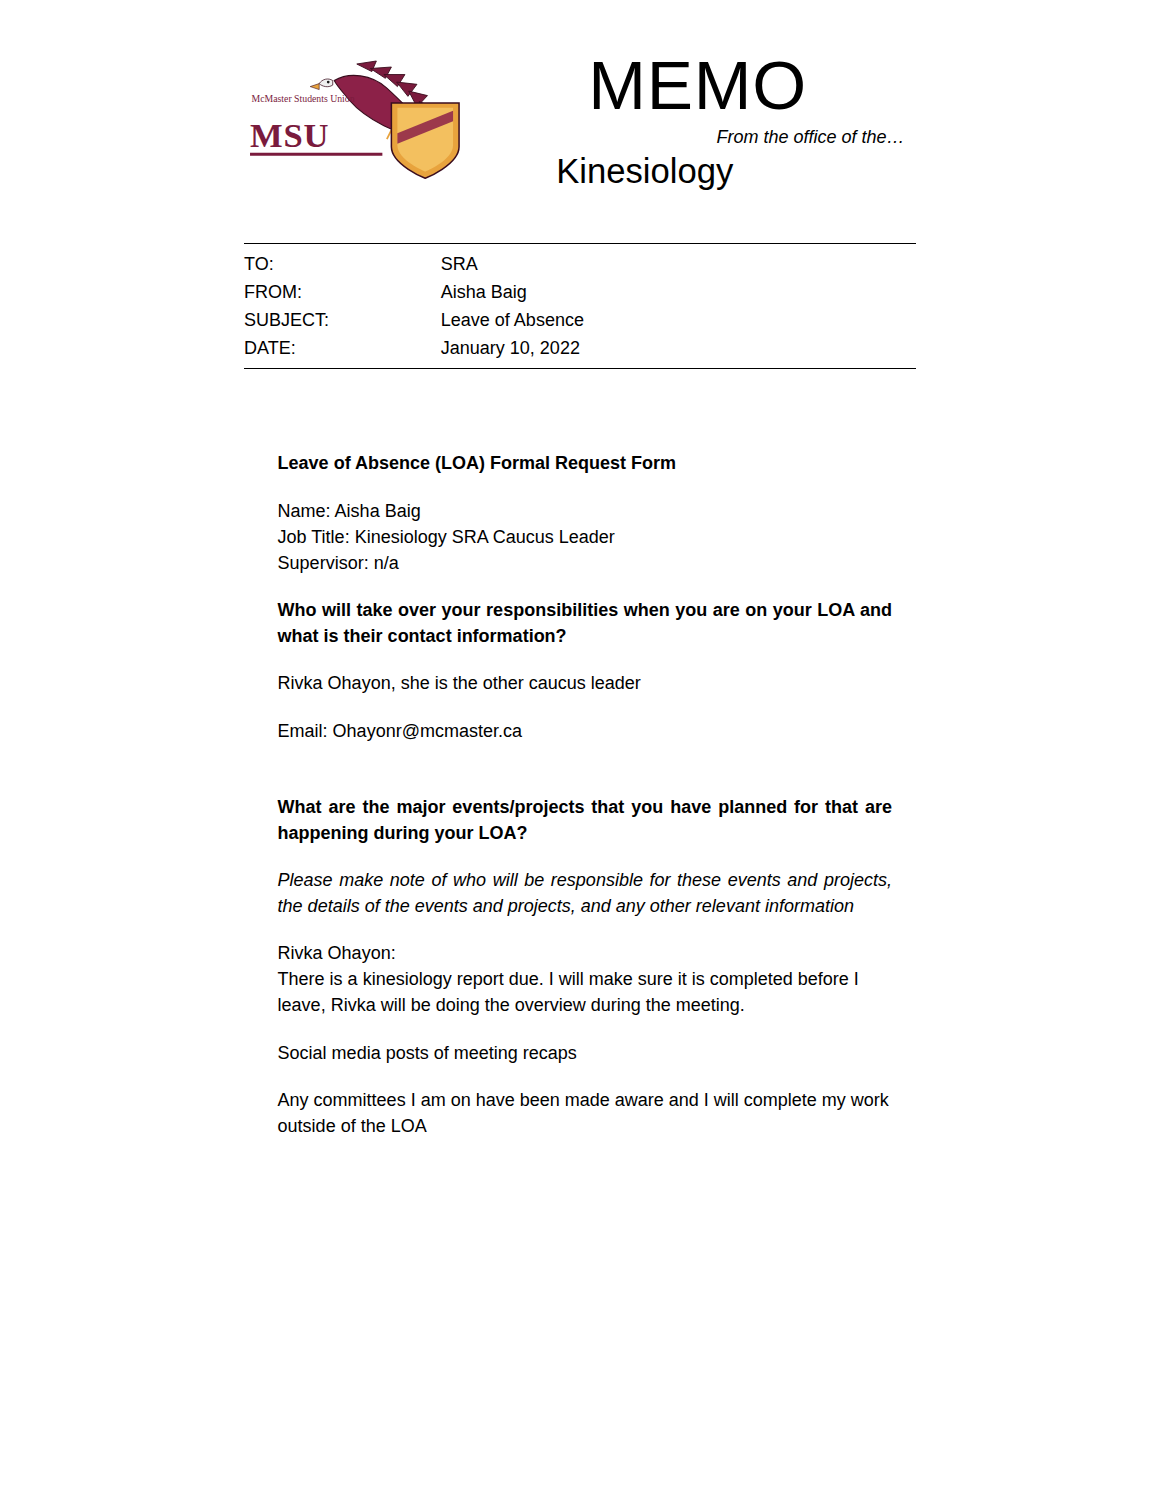MSU McMaster Students Union
MEMO
From the office of the…
Kinesiology
| TO: | SRA |
| FROM: | Aisha Baig |
| SUBJECT: | Leave of Absence |
| DATE: | January 10, 2022 |
Leave of Absence (LOA) Formal Request Form
Name: Aisha Baig
Job Title: Kinesiology SRA Caucus Leader
Supervisor: n/a
Who will take over your responsibilities when you are on your LOA and what is their contact information?
Rivka Ohayon, she is the other caucus leader
Email: Ohayonr@mcmaster.ca
What are the major events/projects that you have planned for that are happening during your LOA?
Please make note of who will be responsible for these events and projects, the details of the events and projects, and any other relevant information
Rivka Ohayon:
There is a kinesiology report due. I will make sure it is completed before I leave, Rivka will be doing the overview during the meeting.
Social media posts of meeting recaps
Any committees I am on have been made aware and I will complete my work outside of the LOA